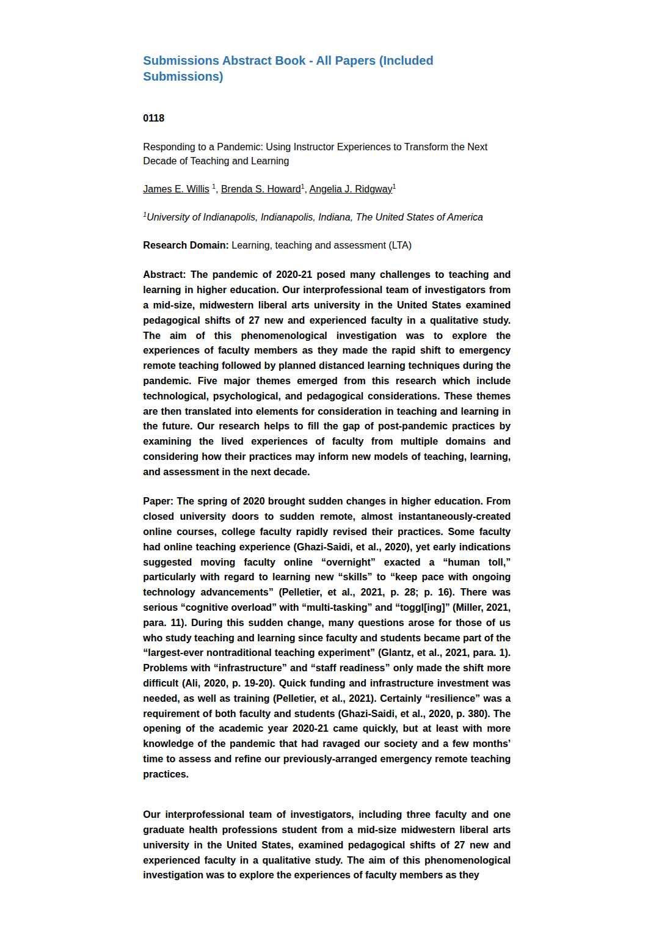Submissions Abstract Book - All Papers (Included Submissions)
0118
Responding to a Pandemic: Using Instructor Experiences to Transform the Next Decade of Teaching and Learning
James E. Willis 1, Brenda S. Howard1, Angelia J. Ridgway1
1University of Indianapolis, Indianapolis, Indiana, The United States of America
Research Domain: Learning, teaching and assessment (LTA)
Abstract: The pandemic of 2020-21 posed many challenges to teaching and learning in higher education. Our interprofessional team of investigators from a mid-size, midwestern liberal arts university in the United States examined pedagogical shifts of 27 new and experienced faculty in a qualitative study. The aim of this phenomenological investigation was to explore the experiences of faculty members as they made the rapid shift to emergency remote teaching followed by planned distanced learning techniques during the pandemic. Five major themes emerged from this research which include technological, psychological, and pedagogical considerations. These themes are then translated into elements for consideration in teaching and learning in the future. Our research helps to fill the gap of post-pandemic practices by examining the lived experiences of faculty from multiple domains and considering how their practices may inform new models of teaching, learning, and assessment in the next decade.
Paper: The spring of 2020 brought sudden changes in higher education. From closed university doors to sudden remote, almost instantaneously-created online courses, college faculty rapidly revised their practices. Some faculty had online teaching experience (Ghazi-Saidi, et al., 2020), yet early indications suggested moving faculty online “overnight” exacted a “human toll,” particularly with regard to learning new “skills” to “keep pace with ongoing technology advancements” (Pelletier, et al., 2021, p. 28; p. 16). There was serious “cognitive overload” with “multi-tasking” and “toggl[ing]” (Miller, 2021, para. 11). During this sudden change, many questions arose for those of us who study teaching and learning since faculty and students became part of the “largest-ever nontraditional teaching experiment” (Glantz, et al., 2021, para. 1). Problems with “infrastructure” and “staff readiness” only made the shift more difficult (Ali, 2020, p. 19-20). Quick funding and infrastructure investment was needed, as well as training (Pelletier, et al., 2021). Certainly “resilience” was a requirement of both faculty and students (Ghazi-Saidi, et al., 2020, p. 380). The opening of the academic year 2020-21 came quickly, but at least with more knowledge of the pandemic that had ravaged our society and a few months’ time to assess and refine our previously-arranged emergency remote teaching practices.
Our interprofessional team of investigators, including three faculty and one graduate health professions student from a mid-size midwestern liberal arts university in the United States, examined pedagogical shifts of 27 new and experienced faculty in a qualitative study. The aim of this phenomenological investigation was to explore the experiences of faculty members as they